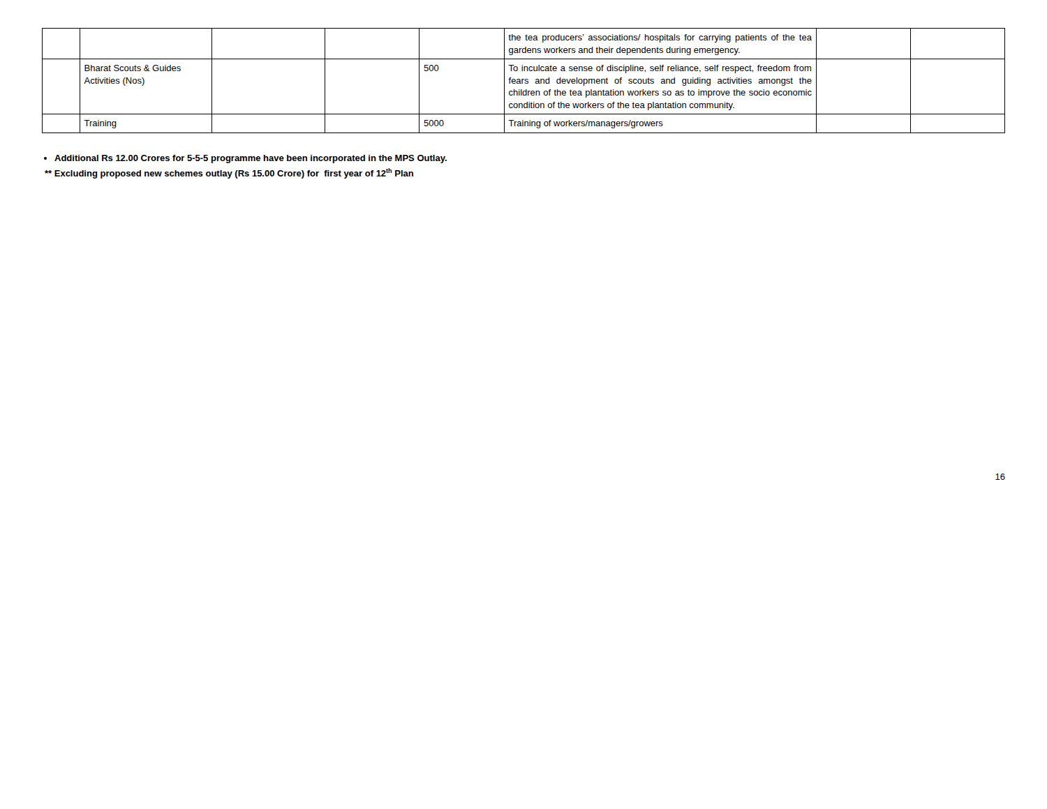| | | | | | the tea producers’ associations/ hospitals for carrying patients of the tea gardens workers and their dependents during emergency. | | |
| | Bharat Scouts & Guides Activities (Nos) | | | 500 | To inculcate a sense of discipline, self reliance, self respect, freedom from fears and development of scouts and guiding activities amongst the children of the tea plantation workers so as to improve the socio economic condition of the workers of the tea plantation community. | | |
| | Training | | | 5000 | Training of workers/managers/growers | | |
Additional Rs 12.00 Crores for 5-5-5 programme have been incorporated in the MPS Outlay.
** Excluding proposed new schemes outlay (Rs 15.00 Crore) for first year of 12th Plan
16